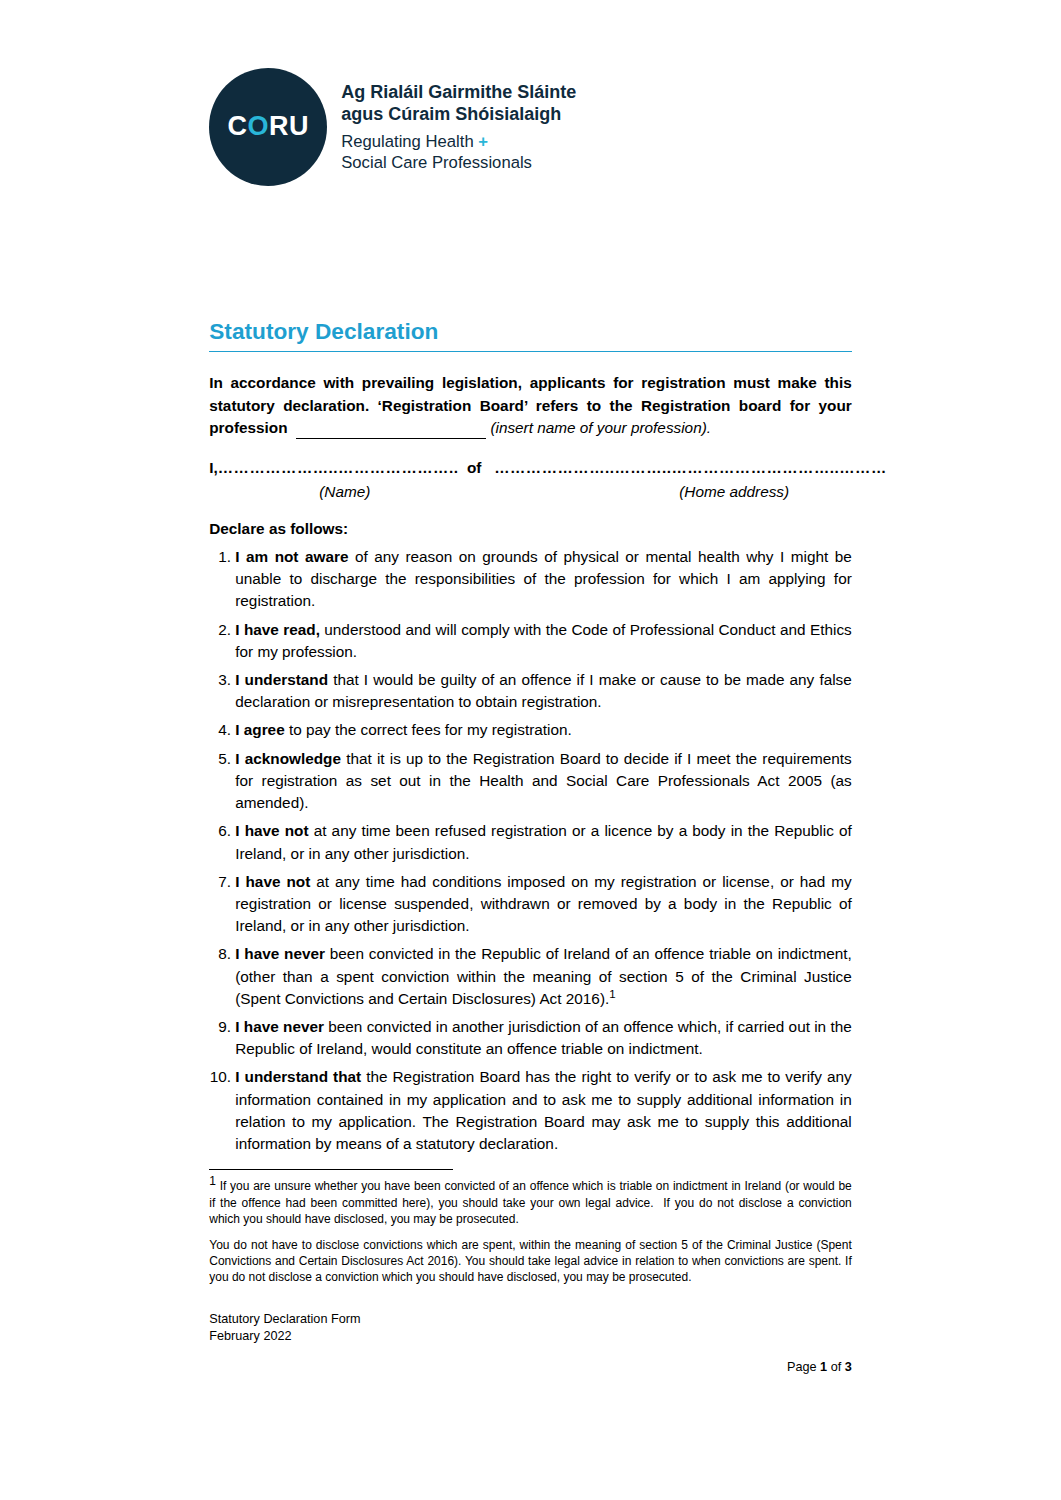CORU
Ag Rialáil Gairmithe Sláinte
agus Cúraim Shóisialaigh
Regulating Health +
Social Care Professionals
Statutory Declaration
In accordance with prevailing legislation, applicants for registration must make this statutory declaration. ‘Registration Board’ refers to the Registration board for your profession (insert name of your profession).
I,…………………..………………….. of …………………..………..…………………………..………
(Name) (Home address)
Declare as follows:
I am not aware of any reason on grounds of physical or mental health why I might be unable to discharge the responsibilities of the profession for which I am applying for registration.
I have read, understood and will comply with the Code of Professional Conduct and Ethics for my profession.
I understand that I would be guilty of an offence if I make or cause to be made any false declaration or misrepresentation to obtain registration.
I agree to pay the correct fees for my registration.
I acknowledge that it is up to the Registration Board to decide if I meet the requirements for registration as set out in the Health and Social Care Professionals Act 2005 (as amended).
I have not at any time been refused registration or a licence by a body in the Republic of Ireland, or in any other jurisdiction.
I have not at any time had conditions imposed on my registration or license, or had my registration or license suspended, withdrawn or removed by a body in the Republic of Ireland, or in any other jurisdiction.
I have never been convicted in the Republic of Ireland of an offence triable on indictment, (other than a spent conviction within the meaning of section 5 of the Criminal Justice (Spent Convictions and Certain Disclosures) Act 2016).1
I have never been convicted in another jurisdiction of an offence which, if carried out in the Republic of Ireland, would constitute an offence triable on indictment.
I understand that the Registration Board has the right to verify or to ask me to verify any information contained in my application and to ask me to supply additional information in relation to my application. The Registration Board may ask me to supply this additional information by means of a statutory declaration.
1 If you are unsure whether you have been convicted of an offence which is triable on indictment in Ireland (or would be if the offence had been committed here), you should take your own legal advice. If you do not disclose a conviction which you should have disclosed, you may be prosecuted.
You do not have to disclose convictions which are spent, within the meaning of section 5 of the Criminal Justice (Spent Convictions and Certain Disclosures Act 2016). You should take legal advice in relation to when convictions are spent. If you do not disclose a conviction which you should have disclosed, you may be prosecuted.
Statutory Declaration Form
February 2022
Page 1 of 3